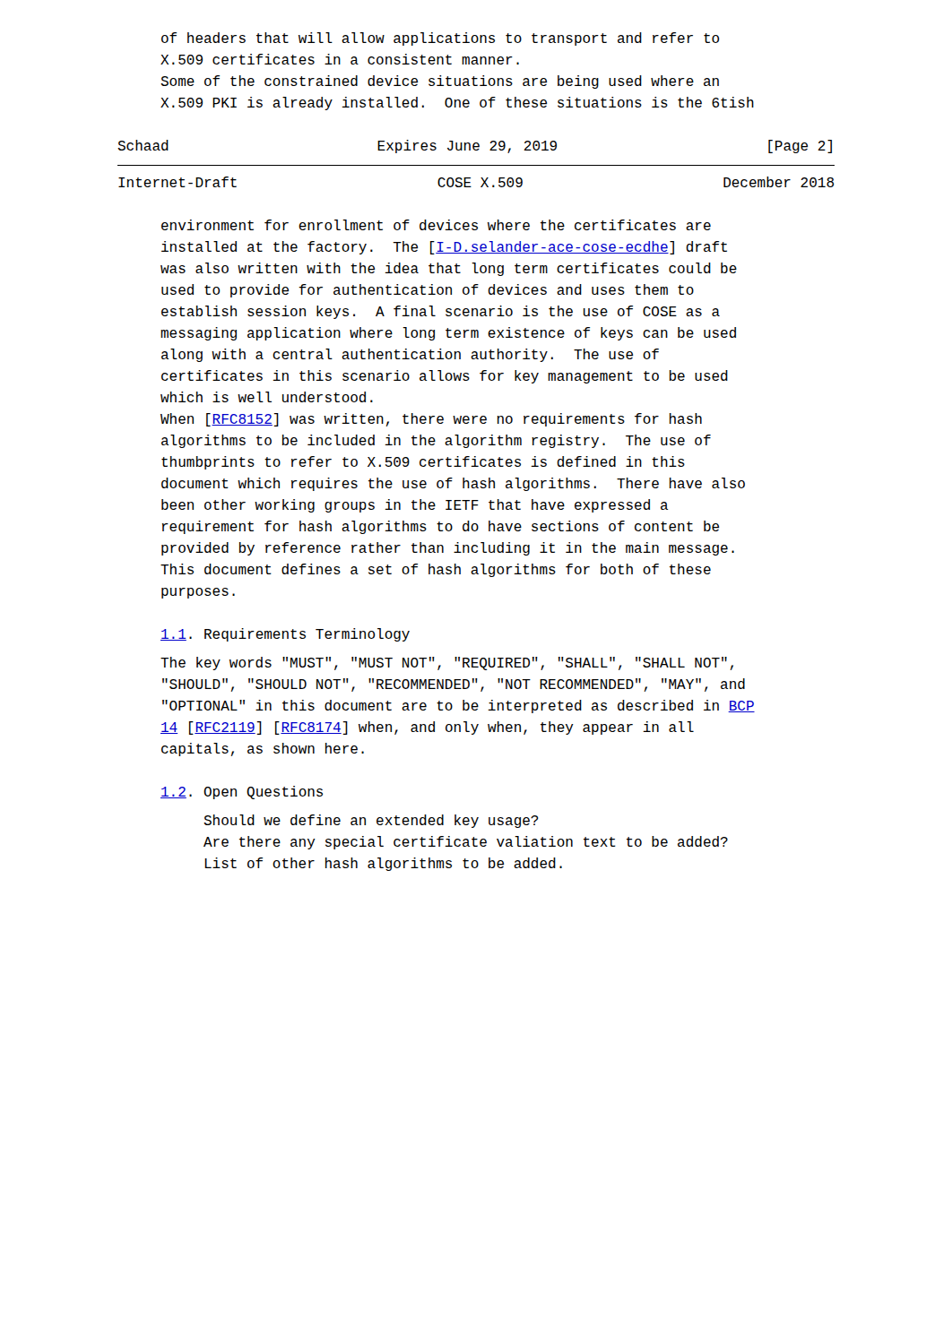of headers that will allow applications to transport and refer to
X.509 certificates in a consistent manner.
Some of the constrained device situations are being used where an
X.509 PKI is already installed.  One of these situations is the 6tish
Schaad Expires June 29, 2019 [Page 2]
Internet-Draft COSE X.509 December 2018
environment for enrollment of devices where the certificates are
installed at the factory.  The [I-D.selander-ace-cose-ecdhe] draft
was also written with the idea that long term certificates could be
used to provide for authentication of devices and uses them to
establish session keys.  A final scenario is the use of COSE as a
messaging application where long term existence of keys can be used
along with a central authentication authority.  The use of
certificates in this scenario allows for key management to be used
which is well understood.
When [RFC8152] was written, there were no requirements for hash
algorithms to be included in the algorithm registry.  The use of
thumbprints to refer to X.509 certificates is defined in this
document which requires the use of hash algorithms.  There have also
been other working groups in the IETF that have expressed a
requirement for hash algorithms to do have sections of content be
provided by reference rather than including it in the main message.
This document defines a set of hash algorithms for both of these
purposes.
1.1. Requirements Terminology
The key words "MUST", "MUST NOT", "REQUIRED", "SHALL", "SHALL NOT",
"SHOULD", "SHOULD NOT", "RECOMMENDED", "NOT RECOMMENDED", "MAY", and
"OPTIONAL" in this document are to be interpreted as described in BCP
14 [RFC2119] [RFC8174] when, and only when, they appear in all
capitals, as shown here.
1.2. Open Questions
Should we define an extended key usage?
Are there any special certificate valiation text to be added?
List of other hash algorithms to be added.